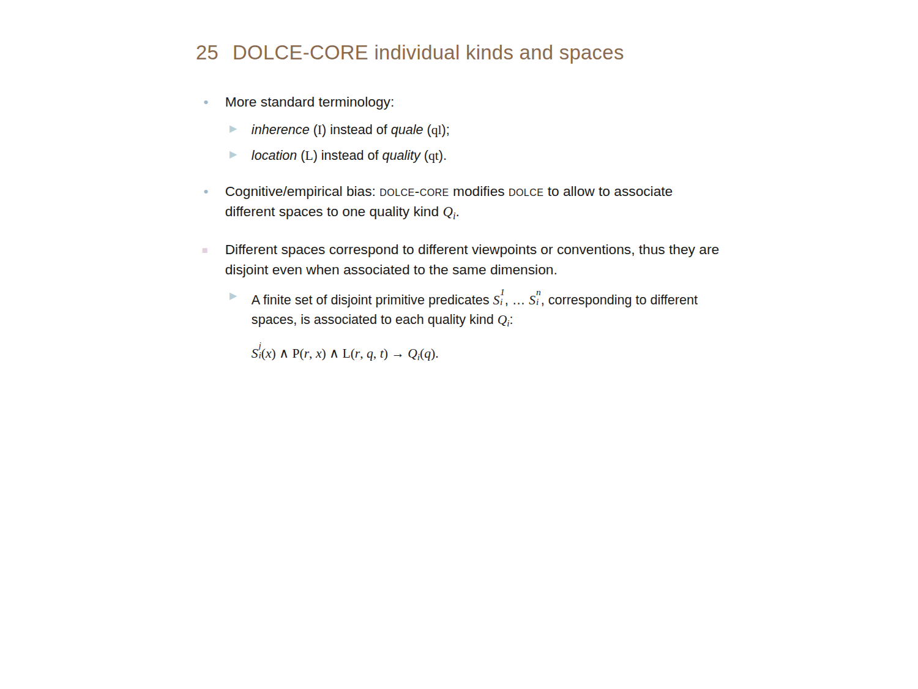25 DOLCE-CORE individual kinds and spaces
More standard terminology:
inherence (I) instead of quale (ql);
location (L) instead of quality (qt).
Cognitive/empirical bias: dolce-core modifies dolce to allow to associate different spaces to one quality kind Qi.
Different spaces correspond to different viewpoints or conventions, thus they are disjoint even when associated to the same dimension.
A finite set of disjoint primitive predicates S1 i, … Sni, corresponding to different spaces, is associated to each quality kind Qi:
Sji(x) ∧ P(r, x) ∧ L(r, q, t) → Qi(q).